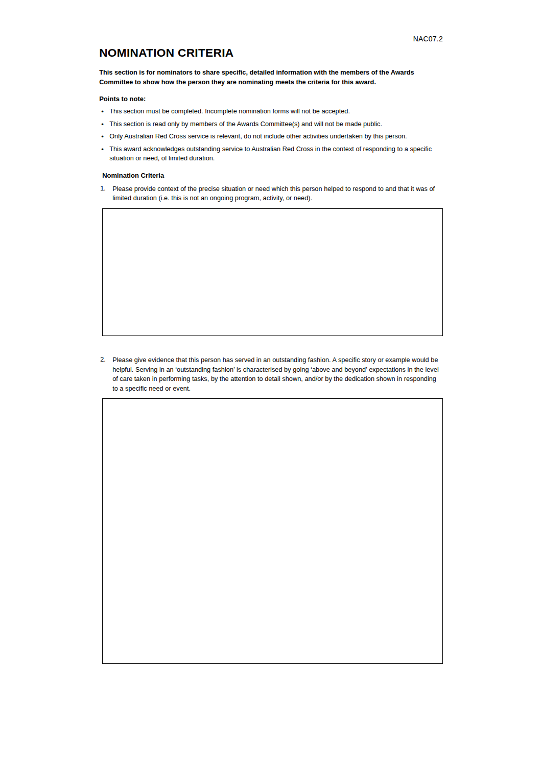NAC07.2
NOMINATION CRITERIA
This section is for nominators to share specific, detailed information with the members of the Awards Committee to show how the person they are nominating meets the criteria for this award.
Points to note:
This section must be completed. Incomplete nomination forms will not be accepted.
This section is read only by members of the Awards Committee(s) and will not be made public.
Only Australian Red Cross service is relevant, do not include other activities undertaken by this person.
This award acknowledges outstanding service to Australian Red Cross in the context of responding to a specific situation or need, of limited duration.
Nomination Criteria
Please provide context of the precise situation or need which this person helped to respond to and that it was of limited duration (i.e. this is not an ongoing program, activity, or need).
Please give evidence that this person has served in an outstanding fashion. A specific story or example would be helpful. Serving in an ‘outstanding fashion’ is characterised by going ‘above and beyond’ expectations in the level of care taken in performing tasks, by the attention to detail shown, and/or by the dedication shown in responding to a specific need or event.